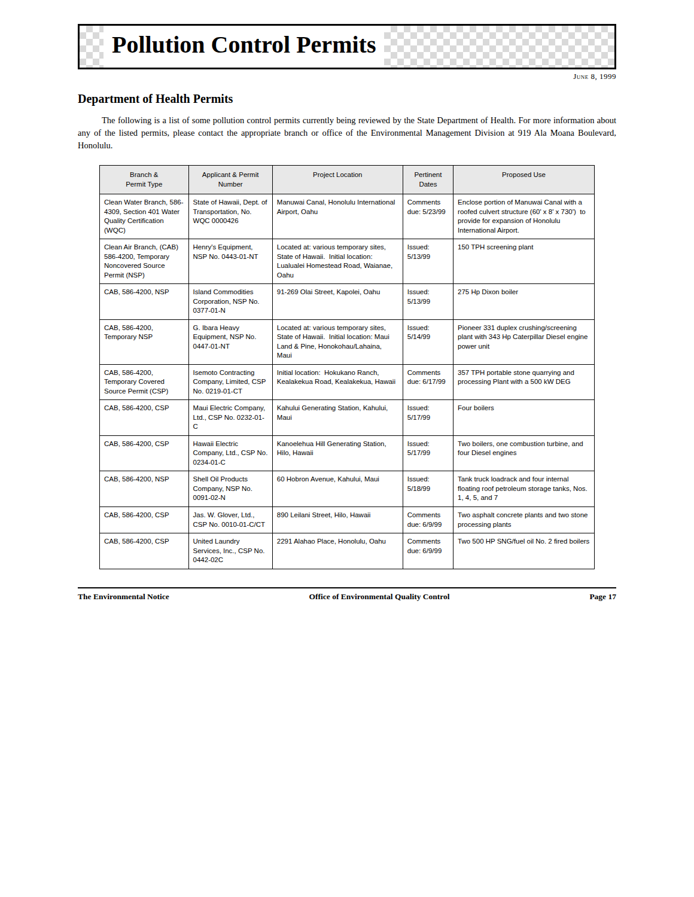Pollution Control Permits
June 8, 1999
Department of Health Permits
The following is a list of some pollution control permits currently being reviewed by the State Department of Health. For more information about any of the listed permits, please contact the appropriate branch or office of the Environmental Management Division at 919 Ala Moana Boulevard, Honolulu.
| Branch & Permit Type | Applicant & Permit Number | Project Location | Pertinent Dates | Proposed Use |
| --- | --- | --- | --- | --- |
| Clean Water Branch, 586-4309, Section 401 Water Quality Certification (WQC) | State of Hawaii, Dept. of Transportation, No. WQC 0000426 | Manuwai Canal, Honolulu International Airport, Oahu | Comments due: 5/23/99 | Enclose portion of Manuwai Canal with a roofed culvert structure (60' x 8' x 730') to provide for expansion of Honolulu International Airport. |
| Clean Air Branch, (CAB) 586-4200, Temporary Noncovered Source Permit (NSP) | Henry's Equipment, NSP No. 0443-01-NT | Located at: various temporary sites, State of Hawaii. Initial location: Lualualei Homestead Road, Waianae, Oahu | Issued: 5/13/99 | 150 TPH screening plant |
| CAB, 586-4200, NSP | Island Commodities Corporation, NSP No. 0377-01-N | 91-269 Olai Street, Kapolei, Oahu | Issued: 5/13/99 | 275 Hp Dixon boiler |
| CAB, 586-4200, Temporary NSP | G. Ibara Heavy Equipment, NSP No. 0447-01-NT | Located at: various temporary sites, State of Hawaii. Initial location: Maui Land & Pine, Honokohau/Lahaina, Maui | Issued: 5/14/99 | Pioneer 331 duplex crushing/screening plant with 343 Hp Caterpillar Diesel engine power unit |
| CAB, 586-4200, Temporary Covered Source Permit (CSP) | Isemoto Contracting Company, Limited, CSP No. 0219-01-CT | Initial location: Hokukano Ranch, Kealakekua Road, Kealakekua, Hawaii | Comments due: 6/17/99 | 357 TPH portable stone quarrying and processing Plant with a 500 kW DEG |
| CAB, 586-4200, CSP | Maui Electric Company, Ltd., CSP No. 0232-01-C | Kahului Generating Station, Kahului, Maui | Issued: 5/17/99 | Four boilers |
| CAB, 586-4200, CSP | Hawaii Electric Company, Ltd., CSP No. 0234-01-C | Kanoelehua Hill Generating Station, Hilo, Hawaii | Issued: 5/17/99 | Two boilers, one combustion turbine, and four Diesel engines |
| CAB, 586-4200, NSP | Shell Oil Products Company, NSP No. 0091-02-N | 60 Hobron Avenue, Kahului, Maui | Issued: 5/18/99 | Tank truck loadrack and four internal floating roof petroleum storage tanks, Nos. 1, 4, 5, and 7 |
| CAB, 586-4200, CSP | Jas. W. Glover, Ltd., CSP No. 0010-01-C/CT | 890 Leilani Street, Hilo, Hawaii | Comments due: 6/9/99 | Two asphalt concrete plants and two stone processing plants |
| CAB, 586-4200, CSP | United Laundry Services, Inc., CSP No. 0442-02C | 2291 Alahao Place, Honolulu, Oahu | Comments due: 6/9/99 | Two 500 HP SNG/fuel oil No. 2 fired boilers |
The Environmental Notice
Office of Environmental Quality Control
Page 17